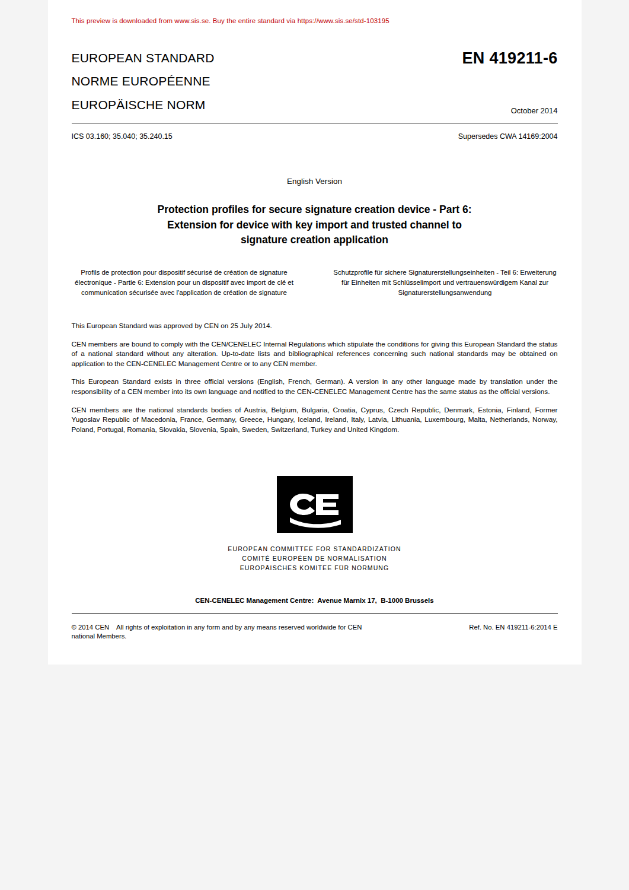This preview is downloaded from www.sis.se. Buy the entire standard via https://www.sis.se/std-103195
EUROPEAN STANDARD
NORME EUROPÉENNE
EUROPÄISCHE NORM
EN 419211-6
October 2014
ICS 03.160; 35.040; 35.240.15
Supersedes CWA 14169:2004
English Version
Protection profiles for secure signature creation device - Part 6:
Extension for device with key import and trusted channel to
signature creation application
Profils de protection pour dispositif sécurisé de création de signature électronique - Partie 6: Extension pour un dispositif avec import de clé et communication sécurisée avec l'application de création de signature
Schutzprofile für sichere Signaturerstellungseinheiten - Teil 6: Erweiterung für Einheiten mit Schlüsselimport und vertrauenswürdigem Kanal zur Signaturerstellungsanwendung
This European Standard was approved by CEN on 25 July 2014.
CEN members are bound to comply with the CEN/CENELEC Internal Regulations which stipulate the conditions for giving this European Standard the status of a national standard without any alteration. Up-to-date lists and bibliographical references concerning such national standards may be obtained on application to the CEN-CENELEC Management Centre or to any CEN member.
This European Standard exists in three official versions (English, French, German). A version in any other language made by translation under the responsibility of a CEN member into its own language and notified to the CEN-CENELEC Management Centre has the same status as the official versions.
CEN members are the national standards bodies of Austria, Belgium, Bulgaria, Croatia, Cyprus, Czech Republic, Denmark, Estonia, Finland, Former Yugoslav Republic of Macedonia, France, Germany, Greece, Hungary, Iceland, Ireland, Italy, Latvia, Lithuania, Luxembourg, Malta, Netherlands, Norway, Poland, Portugal, Romania, Slovakia, Slovenia, Spain, Sweden, Switzerland, Turkey and United Kingdom.
EUROPEAN COMMITTEE FOR STANDARDIZATION
COMITÉ EUROPÉEN DE NORMALISATION
EUROPÄISCHES KOMITEE FÜR NORMUNG
CEN-CENELEC Management Centre: Avenue Marnix 17, B-1000 Brussels
© 2014 CEN All rights of exploitation in any form and by any means reserved worldwide for CEN national Members.
Ref. No. EN 419211-6:2014 E